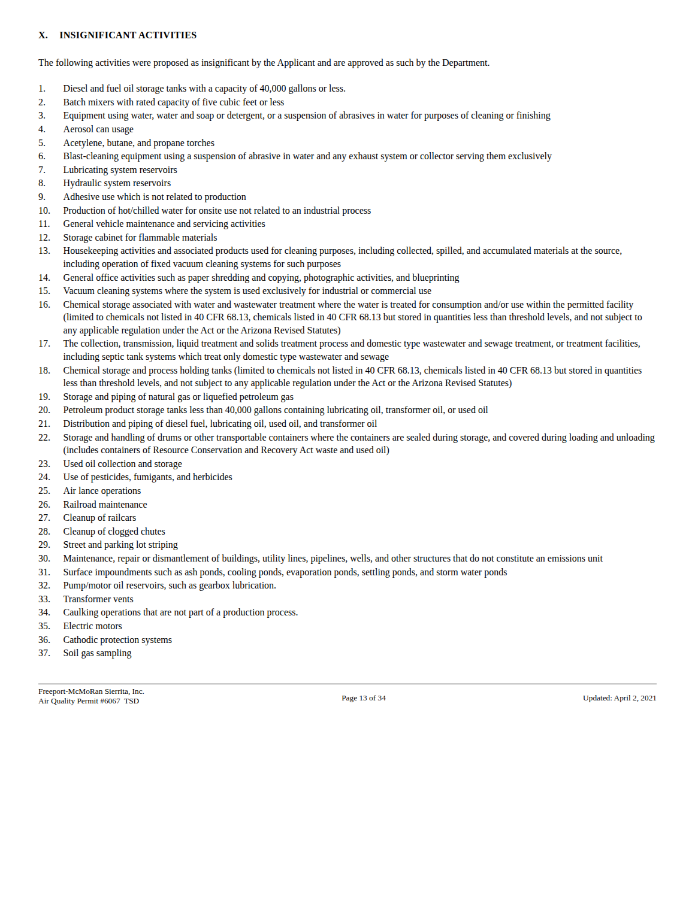X. INSIGNIFICANT ACTIVITIES
The following activities were proposed as insignificant by the Applicant and are approved as such by the Department.
Diesel and fuel oil storage tanks with a capacity of 40,000 gallons or less.
Batch mixers with rated capacity of five cubic feet or less
Equipment using water, water and soap or detergent, or a suspension of abrasives in water for purposes of cleaning or finishing
Aerosol can usage
Acetylene, butane, and propane torches
Blast-cleaning equipment using a suspension of abrasive in water and any exhaust system or collector serving them exclusively
Lubricating system reservoirs
Hydraulic system reservoirs
Adhesive use which is not related to production
Production of hot/chilled water for onsite use not related to an industrial process
General vehicle maintenance and servicing activities
Storage cabinet for flammable materials
Housekeeping activities and associated products used for cleaning purposes, including collected, spilled, and accumulated materials at the source, including operation of fixed vacuum cleaning systems for such purposes
General office activities such as paper shredding and copying, photographic activities, and blueprinting
Vacuum cleaning systems where the system is used exclusively for industrial or commercial use
Chemical storage associated with water and wastewater treatment where the water is treated for consumption and/or use within the permitted facility (limited to chemicals not listed in 40 CFR 68.13, chemicals listed in 40 CFR 68.13 but stored in quantities less than threshold levels, and not subject to any applicable regulation under the Act or the Arizona Revised Statutes)
The collection, transmission, liquid treatment and solids treatment process and domestic type wastewater and sewage treatment, or treatment facilities, including septic tank systems which treat only domestic type wastewater and sewage
Chemical storage and process holding tanks (limited to chemicals not listed in 40 CFR 68.13, chemicals listed in 40 CFR 68.13 but stored in quantities less than threshold levels, and not subject to any applicable regulation under the Act or the Arizona Revised Statutes)
Storage and piping of natural gas or liquefied petroleum gas
Petroleum product storage tanks less than 40,000 gallons containing lubricating oil, transformer oil, or used oil
Distribution and piping of diesel fuel, lubricating oil, used oil, and transformer oil
Storage and handling of drums or other transportable containers where the containers are sealed during storage, and covered during loading and unloading (includes containers of Resource Conservation and Recovery Act waste and used oil)
Used oil collection and storage
Use of pesticides, fumigants, and herbicides
Air lance operations
Railroad maintenance
Cleanup of railcars
Cleanup of clogged chutes
Street and parking lot striping
Maintenance, repair or dismantlement of buildings, utility lines, pipelines, wells, and other structures that do not constitute an emissions unit
Surface impoundments such as ash ponds, cooling ponds, evaporation ponds, settling ponds, and storm water ponds
Pump/motor oil reservoirs, such as gearbox lubrication.
Transformer vents
Caulking operations that are not part of a production process.
Electric motors
Cathodic protection systems
Soil gas sampling
Freeport-McMoRan Sierrita, Inc.
Air Quality Permit #6067 TSD
Page 13 of 34
Updated: April 2, 2021